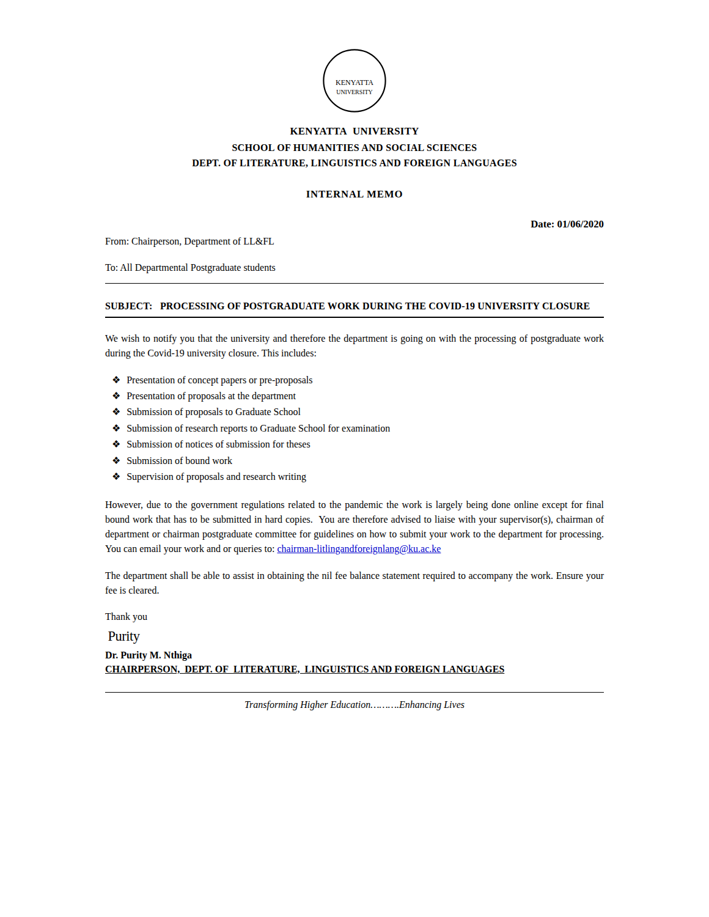KENYATTA UNIVERSITY
SCHOOL OF HUMANITIES AND SOCIAL SCIENCES
DEPT. OF LITERATURE, LINGUISTICS AND FOREIGN LANGUAGES
INTERNAL MEMO
Date: 01/06/2020
From: Chairperson, Department of LL&FL
To: All Departmental Postgraduate students
SUBJECT: PROCESSING OF POSTGRADUATE WORK DURING THE COVID-19 UNIVERSITY CLOSURE
We wish to notify you that the university and therefore the department is going on with the processing of postgraduate work during the Covid-19 university closure. This includes:
Presentation of concept papers or pre-proposals
Presentation of proposals at the department
Submission of proposals to Graduate School
Submission of research reports to Graduate School for examination
Submission of notices of submission for theses
Submission of bound work
Supervision of proposals and research writing
However, due to the government regulations related to the pandemic the work is largely being done online except for final bound work that has to be submitted in hard copies. You are therefore advised to liaise with your supervisor(s), chairman of department or chairman postgraduate committee for guidelines on how to submit your work to the department for processing. You can email your work and or queries to: chairman-litlingandforeignlang@ku.ac.ke
The department shall be able to assist in obtaining the nil fee balance statement required to accompany the work. Ensure your fee is cleared.
Thank you
Purity
Dr. Purity M. Nthiga
Chairperson, Dept. of Literature, Linguistics and Foreign Languages
Transforming Higher Education……….Enhancing Lives